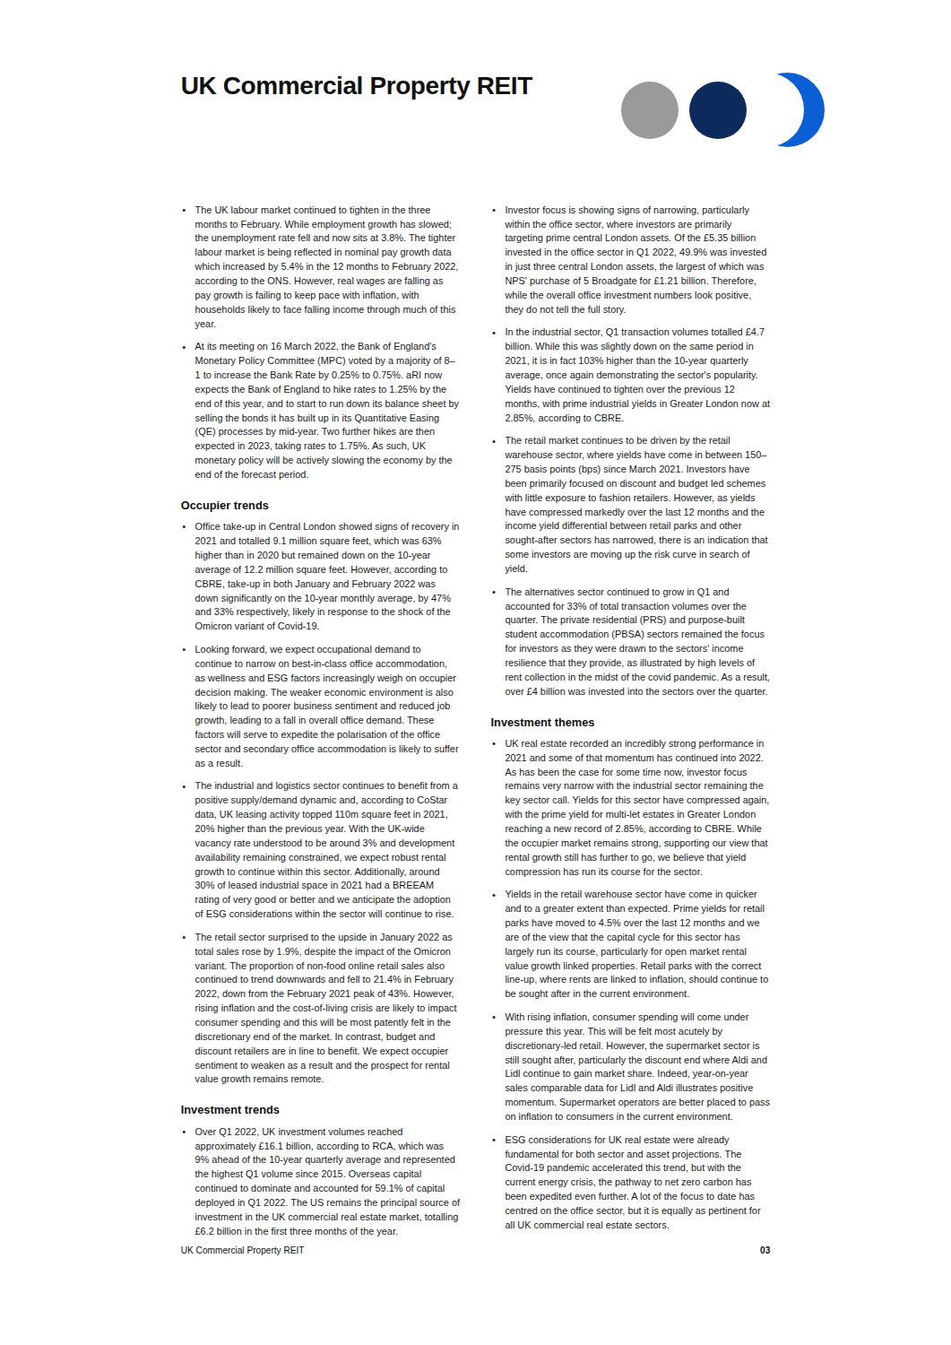UK Commercial Property REIT
The UK labour market continued to tighten in the three months to February. While employment growth has slowed; the unemployment rate fell and now sits at 3.8%. The tighter labour market is being reflected in nominal pay growth data which increased by 5.4% in the 12 months to February 2022, according to the ONS. However, real wages are falling as pay growth is failing to keep pace with inflation, with households likely to face falling income through much of this year.
At its meeting on 16 March 2022, the Bank of England's Monetary Policy Committee (MPC) voted by a majority of 8–1 to increase the Bank Rate by 0.25% to 0.75%. aRI now expects the Bank of England to hike rates to 1.25% by the end of this year, and to start to run down its balance sheet by selling the bonds it has built up in its Quantitative Easing (QE) processes by mid-year. Two further hikes are then expected in 2023, taking rates to 1.75%. As such, UK monetary policy will be actively slowing the economy by the end of the forecast period.
Occupier trends
Office take-up in Central London showed signs of recovery in 2021 and totalled 9.1 million square feet, which was 63% higher than in 2020 but remained down on the 10-year average of 12.2 million square feet. However, according to CBRE, take-up in both January and February 2022 was down significantly on the 10-year monthly average, by 47% and 33% respectively, likely in response to the shock of the Omicron variant of Covid-19.
Looking forward, we expect occupational demand to continue to narrow on best-in-class office accommodation, as wellness and ESG factors increasingly weigh on occupier decision making. The weaker economic environment is also likely to lead to poorer business sentiment and reduced job growth, leading to a fall in overall office demand. These factors will serve to expedite the polarisation of the office sector and secondary office accommodation is likely to suffer as a result.
The industrial and logistics sector continues to benefit from a positive supply/demand dynamic and, according to CoStar data, UK leasing activity topped 110m square feet in 2021, 20% higher than the previous year. With the UK-wide vacancy rate understood to be around 3% and development availability remaining constrained, we expect robust rental growth to continue within this sector. Additionally, around 30% of leased industrial space in 2021 had a BREEAM rating of very good or better and we anticipate the adoption of ESG considerations within the sector will continue to rise.
The retail sector surprised to the upside in January 2022 as total sales rose by 1.9%, despite the impact of the Omicron variant. The proportion of non-food online retail sales also continued to trend downwards and fell to 21.4% in February 2022, down from the February 2021 peak of 43%. However, rising inflation and the cost-of-living crisis are likely to impact consumer spending and this will be most patently felt in the discretionary end of the market. In contrast, budget and discount retailers are in line to benefit. We expect occupier sentiment to weaken as a result and the prospect for rental value growth remains remote.
Investment trends
Over Q1 2022, UK investment volumes reached approximately £16.1 billion, according to RCA, which was 9% ahead of the 10-year quarterly average and represented the highest Q1 volume since 2015. Overseas capital continued to dominate and accounted for 59.1% of capital deployed in Q1 2022. The US remains the principal source of investment in the UK commercial real estate market, totalling £6.2 billion in the first three months of the year.
Investor focus is showing signs of narrowing, particularly within the office sector, where investors are primarily targeting prime central London assets. Of the £5.35 billion invested in the office sector in Q1 2022, 49.9% was invested in just three central London assets, the largest of which was NPS' purchase of 5 Broadgate for £1.21 billion. Therefore, while the overall office investment numbers look positive, they do not tell the full story.
In the industrial sector, Q1 transaction volumes totalled £4.7 billion. While this was slightly down on the same period in 2021, it is in fact 103% higher than the 10-year quarterly average, once again demonstrating the sector's popularity. Yields have continued to tighten over the previous 12 months, with prime industrial yields in Greater London now at 2.85%, according to CBRE.
The retail market continues to be driven by the retail warehouse sector, where yields have come in between 150–275 basis points (bps) since March 2021. Investors have been primarily focused on discount and budget led schemes with little exposure to fashion retailers. However, as yields have compressed markedly over the last 12 months and the income yield differential between retail parks and other sought-after sectors has narrowed, there is an indication that some investors are moving up the risk curve in search of yield.
The alternatives sector continued to grow in Q1 and accounted for 33% of total transaction volumes over the quarter. The private residential (PRS) and purpose-built student accommodation (PBSA) sectors remained the focus for investors as they were drawn to the sectors' income resilience that they provide, as illustrated by high levels of rent collection in the midst of the covid pandemic. As a result, over £4 billion was invested into the sectors over the quarter.
Investment themes
UK real estate recorded an incredibly strong performance in 2021 and some of that momentum has continued into 2022. As has been the case for some time now, investor focus remains very narrow with the industrial sector remaining the key sector call. Yields for this sector have compressed again, with the prime yield for multi-let estates in Greater London reaching a new record of 2.85%, according to CBRE. While the occupier market remains strong, supporting our view that rental growth still has further to go, we believe that yield compression has run its course for the sector.
Yields in the retail warehouse sector have come in quicker and to a greater extent than expected. Prime yields for retail parks have moved to 4.5% over the last 12 months and we are of the view that the capital cycle for this sector has largely run its course, particularly for open market rental value growth linked properties. Retail parks with the correct line-up, where rents are linked to inflation, should continue to be sought after in the current environment.
With rising inflation, consumer spending will come under pressure this year. This will be felt most acutely by discretionary-led retail. However, the supermarket sector is still sought after, particularly the discount end where Aldi and Lidl continue to gain market share. Indeed, year-on-year sales comparable data for Lidl and Aldi illustrates positive momentum. Supermarket operators are better placed to pass on inflation to consumers in the current environment.
ESG considerations for UK real estate were already fundamental for both sector and asset projections. The Covid-19 pandemic accelerated this trend, but with the current energy crisis, the pathway to net zero carbon has been expedited even further. A lot of the focus to date has centred on the office sector, but it is equally as pertinent for all UK commercial real estate sectors.
UK Commercial Property REIT 03